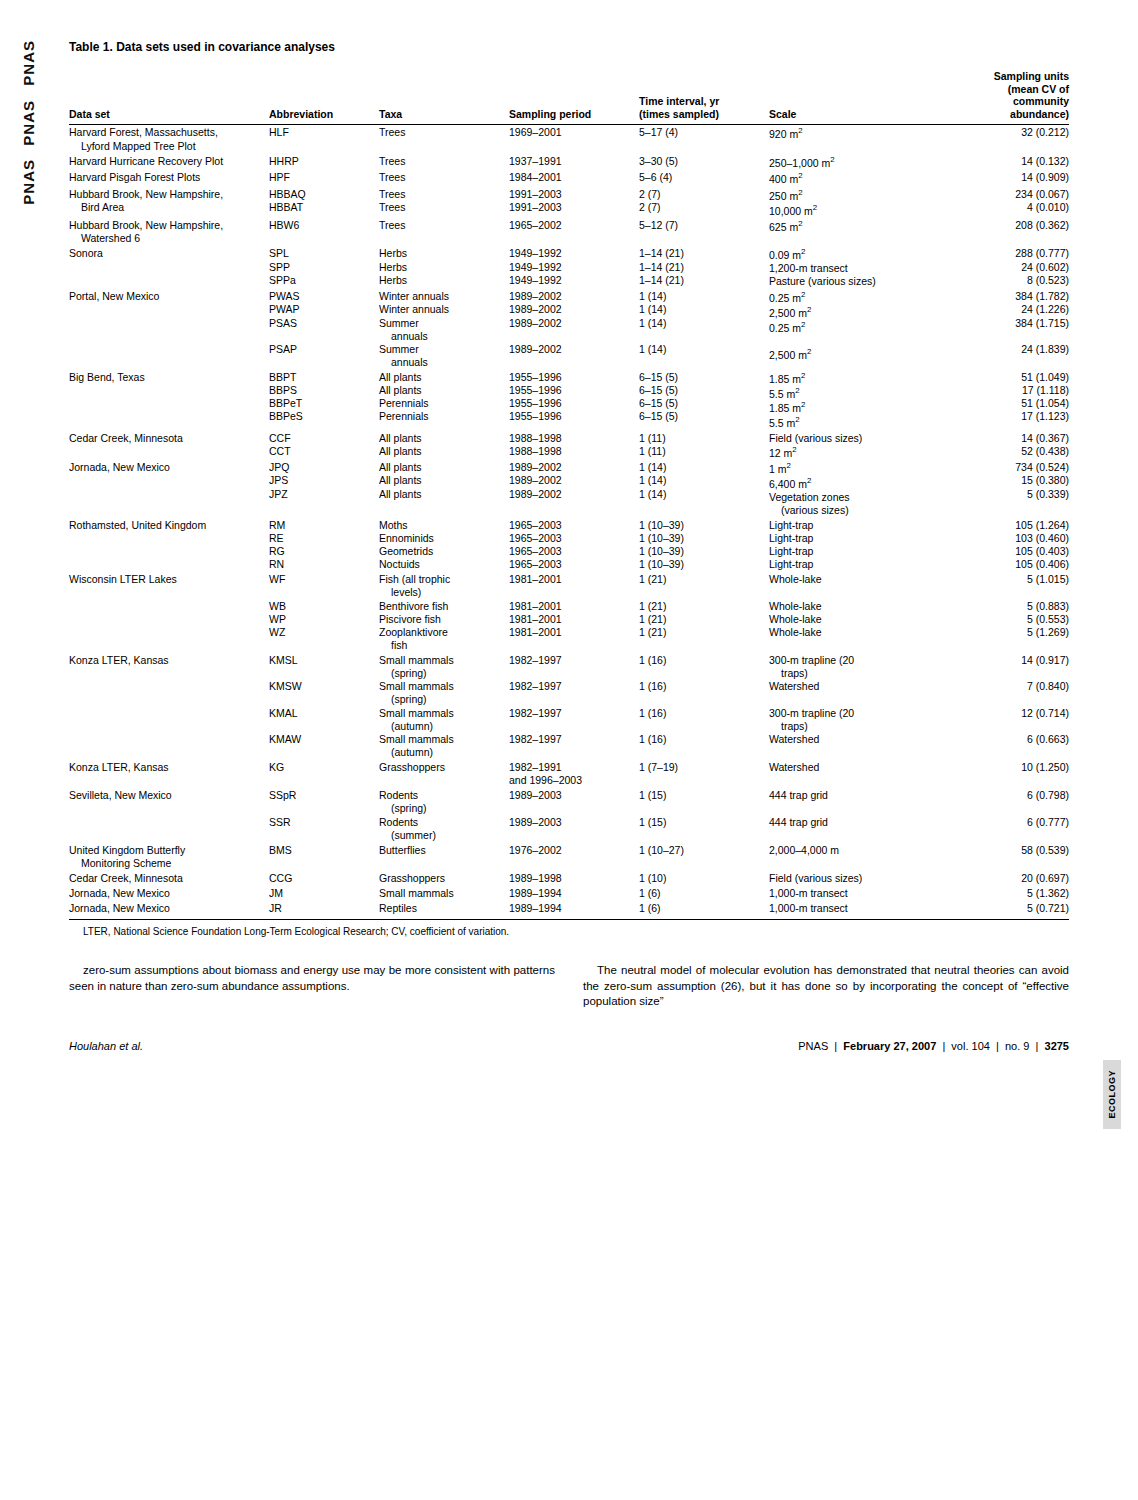PNAS PNAS PNAS
Table 1. Data sets used in covariance analyses
| Data set | Abbreviation | Taxa | Sampling period | Time interval, yr (times sampled) | Scale | Sampling units (mean CV of community abundance) |
| --- | --- | --- | --- | --- | --- | --- |
| Harvard Forest, Massachusetts, Lyford Mapped Tree Plot | HLF | Trees | 1969–2001 | 5–17 (4) | 920 m 2 | 32 (0.212) |
| Harvard Hurricane Recovery Plot | HHRP | Trees | 1937–1991 | 3–30 (5) | 250–1,000 m 2 | 14 (0.132) |
| Harvard Pisgah Forest Plots | HPF | Trees | 1984–2001 | 5–6 (4) | 400 m 2 | 14 (0.909) |
| Hubbard Brook, New Hampshire, Bird Area | HBBAQ HBBAT | Trees Trees | 1991–2003 1991–2003 | 2 (7) 2 (7) | 250 m 2 10,000 m 2 | 234 (0.067) 4 (0.010) |
| Hubbard Brook, New Hampshire, Watershed 6 | HBW6 | Trees | 1965–2002 | 5–12 (7) | 625 m 2 | 208 (0.362) |
| Sonora | SPL SPP SPPa | Herbs Herbs Herbs | 1949–1992 1949–1992 1949–1992 | 1–14 (21) 1–14 (21) 1–14 (21) | 0.09 m 2 1,200-m transect Pasture (various sizes) | 288 (0.777) 24 (0.602) 8 (0.523) |
| Portal, New Mexico | PWAS PWAP PSAS PSAP | Winter annuals Winter annuals Summer annuals Summer annuals | 1989–2002 1989–2002 1989–2002 1989–2002 | 1 (14) 1 (14) 1 (14) 1 (14) | 0.25 m 2 2,500 m 2 0.25 m 2 2,500 m 2 | 384 (1.782) 24 (1.226) 384 (1.715) 24 (1.839) |
| Big Bend, Texas | BBPT BBPS BBPeT BBPeS | All plants All plants Perennials Perennials | 1955–1996 1955–1996 1955–1996 1955–1996 | 6–15 (5) 6–15 (5) 6–15 (5) 6–15 (5) | 1.85 m 2 5.5 m 2 1.85 m 2 5.5 m 2 | 51 (1.049) 17 (1.118) 51 (1.054) 17 (1.123) |
| Cedar Creek, Minnesota | CCF CCT | All plants All plants | 1988–1998 1988–1998 | 1 (11) 1 (11) | Field (various sizes) 12 m 2 | 14 (0.367) 52 (0.438) |
| Jornada, New Mexico | JPQ JPS JPZ | All plants All plants All plants | 1989–2002 1989–2002 1989–2002 | 1 (14) 1 (14) 1 (14) | 1 m 2 6,400 m 2 Vegetation zones (various sizes) | 734 (0.524) 15 (0.380) 5 (0.339) |
| Rothamsted, United Kingdom | RM RE RG RN | Moths Ennominids Geometrids Noctuids | 1965–2003 1965–2003 1965–2003 1965–2003 | 1 (10–39) 1 (10–39) 1 (10–39) 1 (10–39) | Light-trap Light-trap Light-trap Light-trap | 105 (1.264) 103 (0.460) 105 (0.403) 105 (0.406) |
| Wisconsin LTER Lakes | WF WB WP WZ | Fish (all trophic levels) Benthivore fish Piscivore fish Zooplanktivore fish | 1981–2001 1981–2001 1981–2001 1981–2001 | 1 (21) 1 (21) 1 (21) 1 (21) | Whole-lake Whole-lake Whole-lake Whole-lake | 5 (1.015) 5 (0.883) 5 (0.553) 5 (1.269) |
| Konza LTER, Kansas | KMSL KMSW KMAL KMAW | Small mammals (spring) Small mammals (spring) Small mammals (autumn) Small mammals (autumn) | 1982–1997 1982–1997 1982–1997 1982–1997 | 1 (16) 1 (16) 1 (16) 1 (16) | 300-m trapline (20 traps) Watershed 300-m trapline (20 traps) Watershed | 14 (0.917) 7 (0.840) 12 (0.714) 6 (0.663) |
| Konza LTER, Kansas | KG | Grasshoppers | 1982–1991 and 1996–2003 | 1 (7–19) | Watershed | 10 (1.250) |
| Sevilleta, New Mexico | SSpR SSR | Rodents (spring) Rodents (summer) | 1989–2003 1989–2003 | 1 (15) 1 (15) | 444 trap grid 444 trap grid | 6 (0.798) 6 (0.777) |
| United Kingdom Butterfly Monitoring Scheme | BMS | Butterflies | 1976–2002 | 1 (10–27) | 2,000–4,000 m | 58 (0.539) |
| Cedar Creek, Minnesota | CCG | Grasshoppers | 1989–1998 | 1 (10) | Field (various sizes) | 20 (0.697) |
| Jornada, New Mexico | JM | Small mammals | 1989–1994 | 1 (6) | 1,000-m transect | 5 (1.362) |
| Jornada, New Mexico | JR | Reptiles | 1989–1994 | 1 (6) | 1,000-m transect | 5 (0.721) |
LTER, National Science Foundation Long-Term Ecological Research; CV, coefficient of variation.
zero-sum assumptions about biomass and energy use may be more consistent with patterns seen in nature than zero-sum abundance assumptions.
The neutral model of molecular evolution has demonstrated that neutral theories can avoid the zero-sum assumption (26), but it has done so by incorporating the concept of “effective population size”
ECOLOGY
Houlahan et al.
PNAS | February 27, 2007 | vol. 104 | no. 9 | 3275